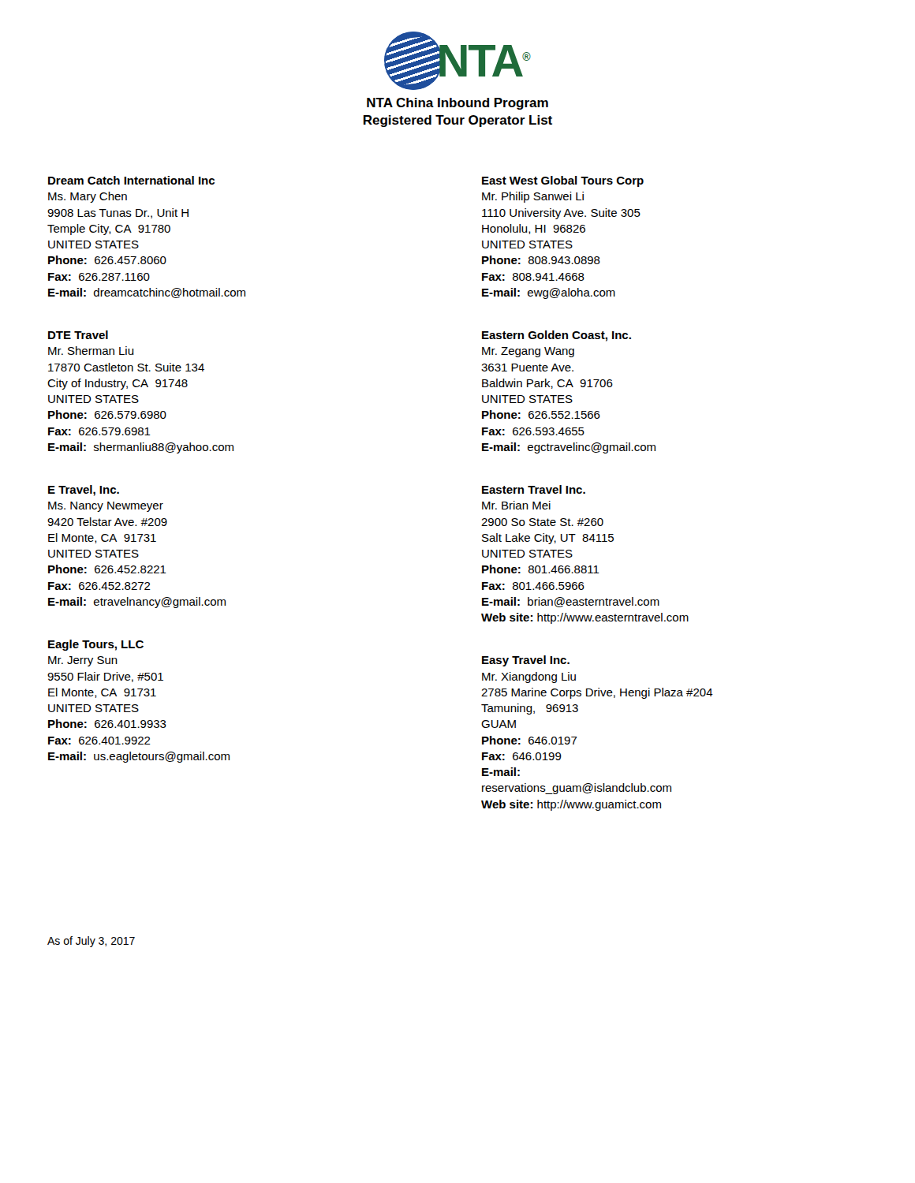NTA®
NTA China Inbound Program
Registered Tour Operator List
Dream Catch International Inc
Ms. Mary Chen
9908 Las Tunas Dr., Unit H
Temple City, CA 91780
UNITED STATES
Phone: 626.457.8060
Fax: 626.287.1160
E-mail: dreamcatchinc@hotmail.com
DTE Travel
Mr. Sherman Liu
17870 Castleton St. Suite 134
City of Industry, CA 91748
UNITED STATES
Phone: 626.579.6980
Fax: 626.579.6981
E-mail: shermanliu88@yahoo.com
E Travel, Inc.
Ms. Nancy Newmeyer
9420 Telstar Ave. #209
El Monte, CA 91731
UNITED STATES
Phone: 626.452.8221
Fax: 626.452.8272
E-mail: etravelnancy@gmail.com
Eagle Tours, LLC
Mr. Jerry Sun
9550 Flair Drive, #501
El Monte, CA 91731
UNITED STATES
Phone: 626.401.9933
Fax: 626.401.9922
E-mail: us.eagletours@gmail.com
East West Global Tours Corp
Mr. Philip Sanwei Li
1110 University Ave. Suite 305
Honolulu, HI 96826
UNITED STATES
Phone: 808.943.0898
Fax: 808.941.4668
E-mail: ewg@aloha.com
Eastern Golden Coast, Inc.
Mr. Zegang Wang
3631 Puente Ave.
Baldwin Park, CA 91706
UNITED STATES
Phone: 626.552.1566
Fax: 626.593.4655
E-mail: egctravelinc@gmail.com
Eastern Travel Inc.
Mr. Brian Mei
2900 So State St. #260
Salt Lake City, UT 84115
UNITED STATES
Phone: 801.466.8811
Fax: 801.466.5966
E-mail: brian@easterntravel.com
Web site: http://www.easterntravel.com
Easy Travel Inc.
Mr. Xiangdong Liu
2785 Marine Corps Drive, Hengi Plaza #204
Tamuning, 96913
GUAM
Phone: 646.0197
Fax: 646.0199
E-mail:
reservations_guam@islandclub.com
Web site: http://www.guamict.com
As of July 3, 2017